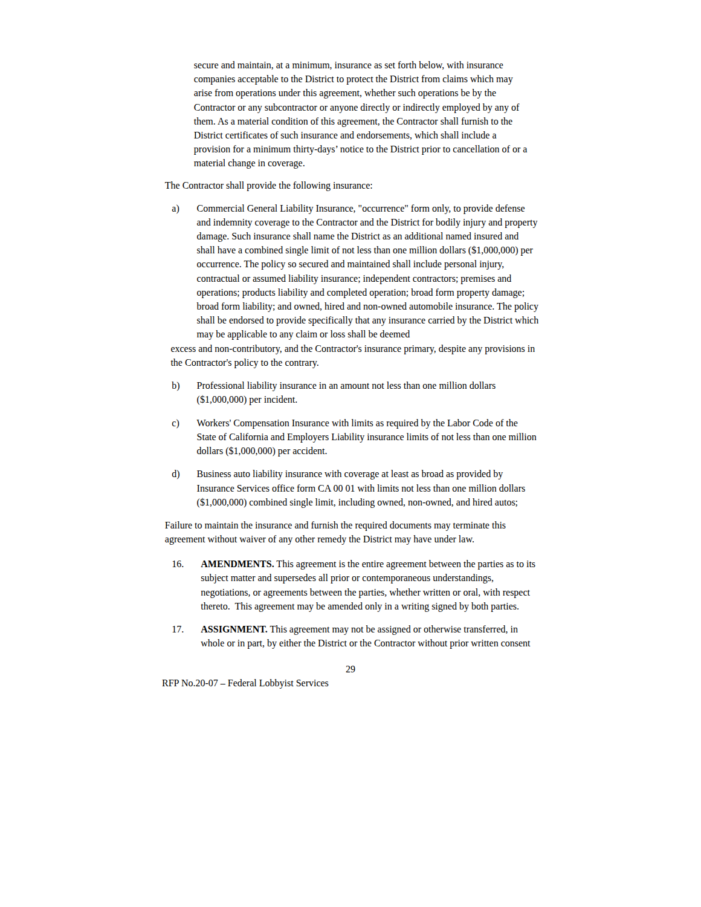secure and maintain, at a minimum, insurance as set forth below, with insurance companies acceptable to the District to protect the District from claims which may arise from operations under this agreement, whether such operations be by the Contractor or any subcontractor or anyone directly or indirectly employed by any of them. As a material condition of this agreement, the Contractor shall furnish to the District certificates of such insurance and endorsements, which shall include a provision for a minimum thirty-days’ notice to the District prior to cancellation of or a material change in coverage.
The Contractor shall provide the following insurance:
a) Commercial General Liability Insurance, "occurrence" form only, to provide defense and indemnity coverage to the Contractor and the District for bodily injury and property damage. Such insurance shall name the District as an additional named insured and shall have a combined single limit of not less than one million dollars ($1,000,000) per occurrence. The policy so secured and maintained shall include personal injury, contractual or assumed liability insurance; independent contractors; premises and operations; products liability and completed operation; broad form property damage; broad form liability; and owned, hired and non-owned automobile insurance. The policy shall be endorsed to provide specifically that any insurance carried by the District which may be applicable to any claim or loss shall be deemed excess and non-contributory, and the Contractor's insurance primary, despite any provisions in the Contractor's policy to the contrary.
b) Professional liability insurance in an amount not less than one million dollars ($1,000,000) per incident.
c) Workers' Compensation Insurance with limits as required by the Labor Code of the State of California and Employers Liability insurance limits of not less than one million dollars ($1,000,000) per accident.
d) Business auto liability insurance with coverage at least as broad as provided by Insurance Services office form CA 00 01 with limits not less than one million dollars ($1,000,000) combined single limit, including owned, non-owned, and hired autos;
Failure to maintain the insurance and furnish the required documents may terminate this agreement without waiver of any other remedy the District may have under law.
16. AMENDMENTS. This agreement is the entire agreement between the parties as to its subject matter and supersedes all prior or contemporaneous understandings, negotiations, or agreements between the parties, whether written or oral, with respect thereto. This agreement may be amended only in a writing signed by both parties.
17. ASSIGNMENT. This agreement may not be assigned or otherwise transferred, in whole or in part, by either the District or the Contractor without prior written consent
29
RFP No.20-07 – Federal Lobbyist Services